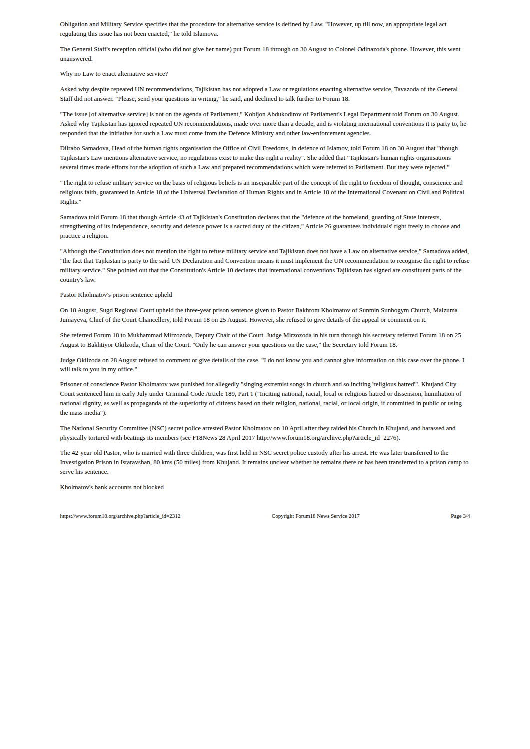Obligation and Military Service specifies that the procedure for alternative service is defined by Law. "However, up till now, an appropriate legal act regulating this issue has not been enacted," he told Islamova.
The General Staff's reception official (who did not give her name) put Forum 18 through on 30 August to Colonel Odinazoda's phone. However, this went unanswered.
Why no Law to enact alternative service?
Asked why despite repeated UN recommendations, Tajikistan has not adopted a Law or regulations enacting alternative service, Tavazoda of the General Staff did not answer. "Please, send your questions in writing," he said, and declined to talk further to Forum 18.
"The issue [of alternative service] is not on the agenda of Parliament," Kobijon Abdukodirov of Parliament's Legal Department told Forum on 30 August. Asked why Tajikistan has ignored repeated UN recommendations, made over more than a decade, and is violating international conventions it is party to, he responded that the initiative for such a Law must come from the Defence Ministry and other law-enforcement agencies.
Dilrabo Samadova, Head of the human rights organisation the Office of Civil Freedoms, in defence of Islamov, told Forum 18 on 30 August that "though Tajikistan's Law mentions alternative service, no regulations exist to make this right a reality". She added that "Tajikistan's human rights organisations several times made efforts for the adoption of such a Law and prepared recommendations which were referred to Parliament. But they were rejected."
"The right to refuse military service on the basis of religious beliefs is an inseparable part of the concept of the right to freedom of thought, conscience and religious faith, guaranteed in Article 18 of the Universal Declaration of Human Rights and in Article 18 of the International Covenant on Civil and Political Rights."
Samadova told Forum 18 that though Article 43 of Tajikistan's Constitution declares that the "defence of the homeland, guarding of State interests, strengthening of its independence, security and defence power is a sacred duty of the citizen," Article 26 guarantees individuals' right freely to choose and practice a religion.
"Although the Constitution does not mention the right to refuse military service and Tajikistan does not have a Law on alternative service," Samadova added, "the fact that Tajikistan is party to the said UN Declaration and Convention means it must implement the UN recommendation to recognise the right to refuse military service." She pointed out that the Constitution's Article 10 declares that international conventions Tajikistan has signed are constituent parts of the country's law.
Pastor Kholmatov's prison sentence upheld
On 18 August, Sugd Regional Court upheld the three-year prison sentence given to Pastor Bakhrom Kholmatov of Sunmin Sunbogym Church, Malzuma Jumayeva, Chief of the Court Chancellery, told Forum 18 on 25 August. However, she refused to give details of the appeal or comment on it.
She referred Forum 18 to Mukhammad Mirzozoda, Deputy Chair of the Court. Judge Mirzozoda in his turn through his secretary referred Forum 18 on 25 August to Bakhtiyor Okilzoda, Chair of the Court. "Only he can answer your questions on the case," the Secretary told Forum 18.
Judge Okilzoda on 28 August refused to comment or give details of the case. "I do not know you and cannot give information on this case over the phone. I will talk to you in my office."
Prisoner of conscience Pastor Kholmatov was punished for allegedly "singing extremist songs in church and so inciting 'religious hatred'". Khujand City Court sentenced him in early July under Criminal Code Article 189, Part 1 ("Inciting national, racial, local or religious hatred or dissension, humiliation of national dignity, as well as propaganda of the superiority of citizens based on their religion, national, racial, or local origin, if committed in public or using the mass media").
The National Security Committee (NSC) secret police arrested Pastor Kholmatov on 10 April after they raided his Church in Khujand, and harassed and physically tortured with beatings its members (see F18News 28 April 2017 http://www.forum18.org/archive.php?article_id=2276).
The 42-year-old Pastor, who is married with three children, was first held in NSC secret police custody after his arrest. He was later transferred to the Investigation Prison in Istaravshan, 80 kms (50 miles) from Khujand. It remains unclear whether he remains there or has been transferred to a prison camp to serve his sentence.
Kholmatov's bank accounts not blocked
https://www.forum18.org/archive.php?article_id=2312 Copyright Forum18 News Service 2017 Page 3/4